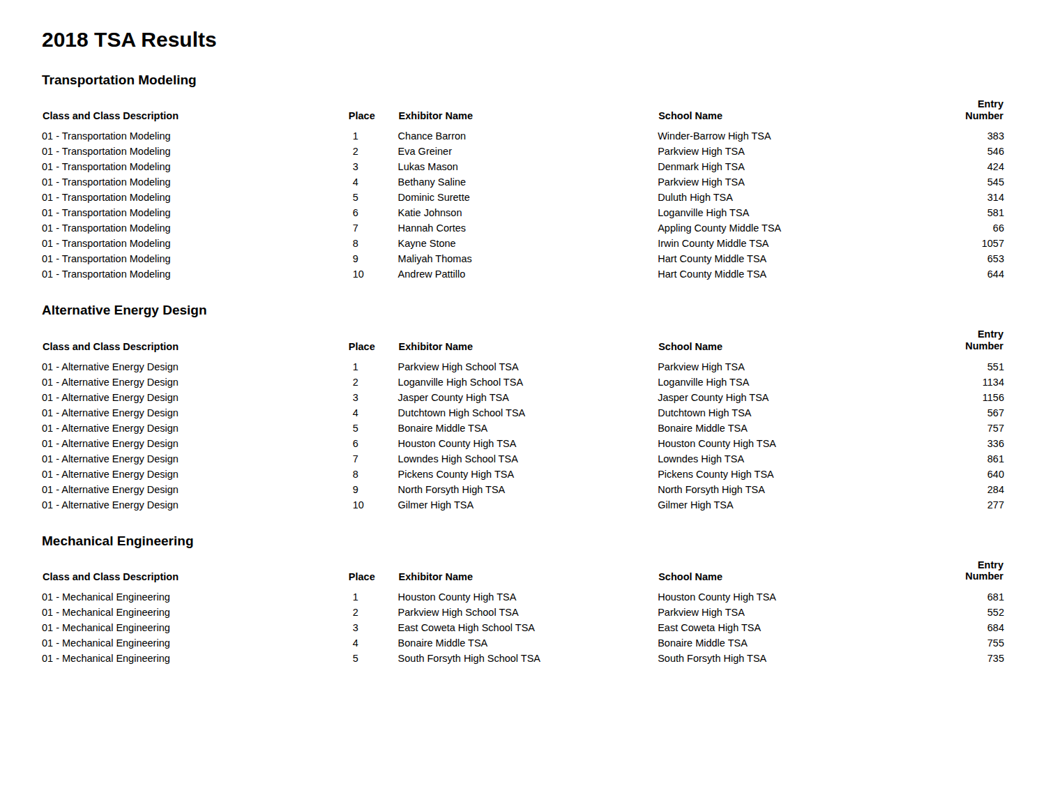2018 TSA Results
Transportation Modeling
| Class and Class Description | Place | Exhibitor Name | School Name | Entry Number |
| --- | --- | --- | --- | --- |
| 01 - Transportation Modeling | 1 | Chance Barron | Winder-Barrow High TSA | 383 |
| 01 - Transportation Modeling | 2 | Eva Greiner | Parkview High TSA | 546 |
| 01 - Transportation Modeling | 3 | Lukas Mason | Denmark High TSA | 424 |
| 01 - Transportation Modeling | 4 | Bethany Saline | Parkview High TSA | 545 |
| 01 - Transportation Modeling | 5 | Dominic Surette | Duluth High TSA | 314 |
| 01 - Transportation Modeling | 6 | Katie Johnson | Loganville High TSA | 581 |
| 01 - Transportation Modeling | 7 | Hannah Cortes | Appling County Middle TSA | 66 |
| 01 - Transportation Modeling | 8 | Kayne Stone | Irwin County Middle TSA | 1057 |
| 01 - Transportation Modeling | 9 | Maliyah Thomas | Hart County Middle TSA | 653 |
| 01 - Transportation Modeling | 10 | Andrew Pattillo | Hart County Middle TSA | 644 |
Alternative Energy Design
| Class and Class Description | Place | Exhibitor Name | School Name | Entry Number |
| --- | --- | --- | --- | --- |
| 01 - Alternative Energy Design | 1 | Parkview High School TSA | Parkview High TSA | 551 |
| 01 - Alternative Energy Design | 2 | Loganville High School TSA | Loganville High TSA | 1134 |
| 01 - Alternative Energy Design | 3 | Jasper County High TSA | Jasper County High TSA | 1156 |
| 01 - Alternative Energy Design | 4 | Dutchtown High School TSA | Dutchtown High TSA | 567 |
| 01 - Alternative Energy Design | 5 | Bonaire Middle TSA | Bonaire Middle TSA | 757 |
| 01 - Alternative Energy Design | 6 | Houston County High TSA | Houston County High TSA | 336 |
| 01 - Alternative Energy Design | 7 | Lowndes High School TSA | Lowndes High TSA | 861 |
| 01 - Alternative Energy Design | 8 | Pickens County High TSA | Pickens County High TSA | 640 |
| 01 - Alternative Energy Design | 9 | North Forsyth High TSA | North Forsyth High TSA | 284 |
| 01 - Alternative Energy Design | 10 | Gilmer High TSA | Gilmer High TSA | 277 |
Mechanical Engineering
| Class and Class Description | Place | Exhibitor Name | School Name | Entry Number |
| --- | --- | --- | --- | --- |
| 01 - Mechanical Engineering | 1 | Houston County High TSA | Houston County High TSA | 681 |
| 01 - Mechanical Engineering | 2 | Parkview High School TSA | Parkview High TSA | 552 |
| 01 - Mechanical Engineering | 3 | East Coweta High School TSA | East Coweta High TSA | 684 |
| 01 - Mechanical Engineering | 4 | Bonaire Middle TSA | Bonaire Middle TSA | 755 |
| 01 - Mechanical Engineering | 5 | South Forsyth High School TSA | South Forsyth High TSA | 735 |